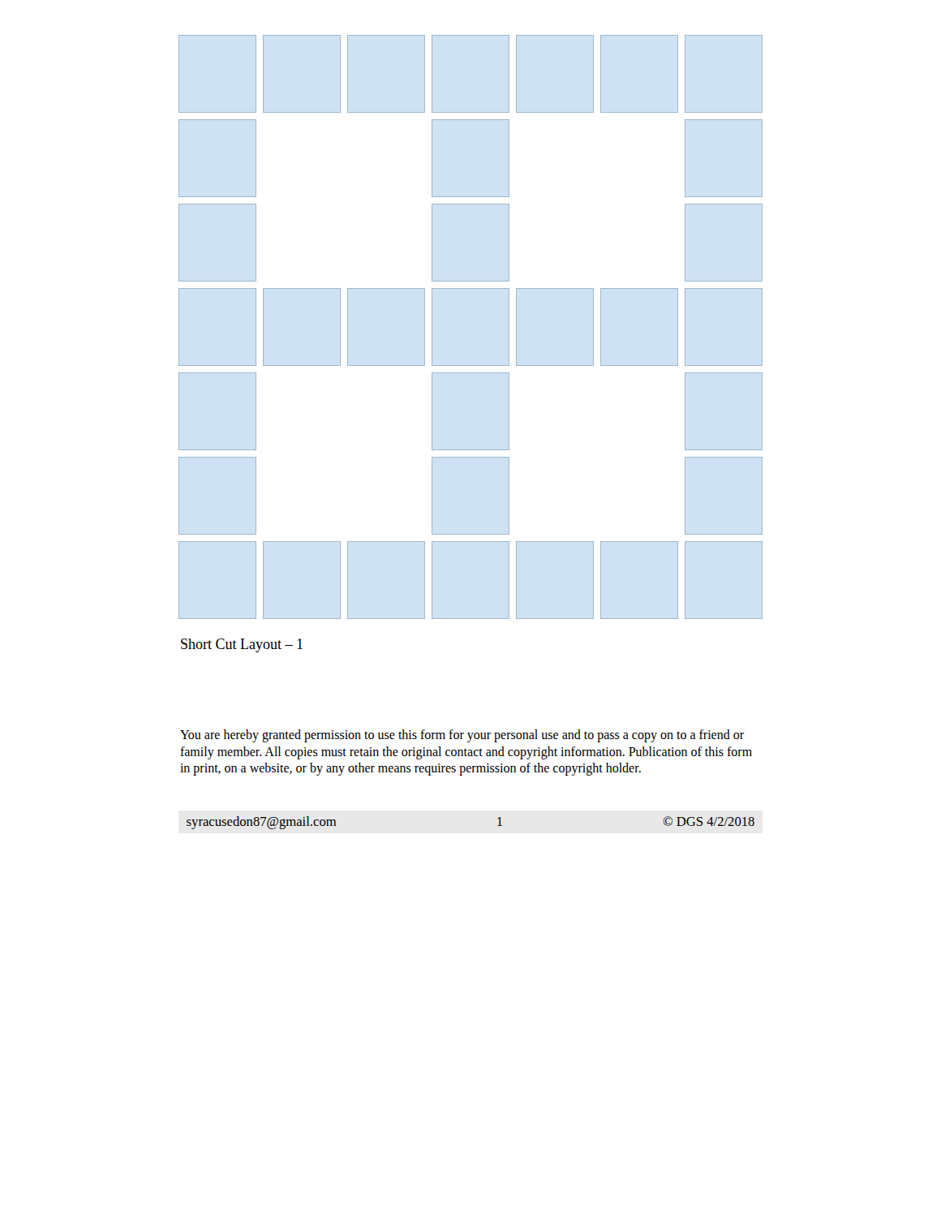Short Cut Layout – 1
You are hereby granted permission to use this form for your personal use and to pass a copy on to a friend or family member. All copies must retain the original contact and copyright information. Publication of this form in print, on a website, or by any other means requires permission of the copyright holder.
syracusedon87@gmail.com 1 © DGS 4/2/2018